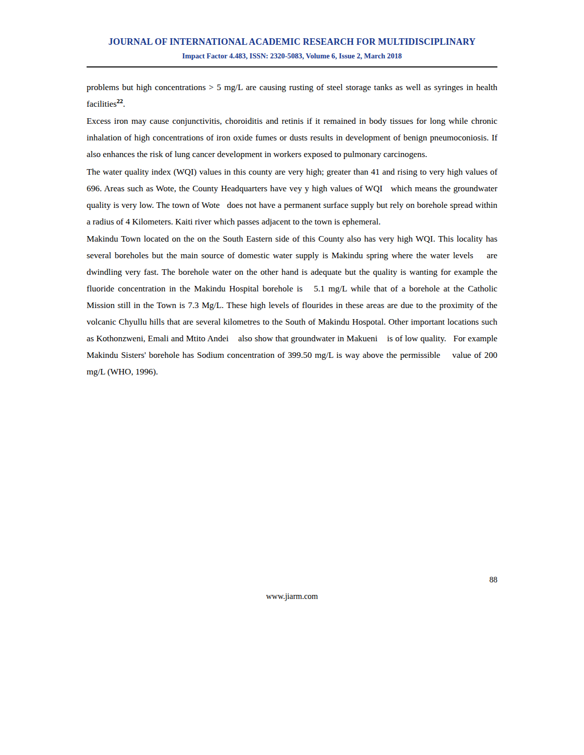JOURNAL OF INTERNATIONAL ACADEMIC RESEARCH FOR MULTIDISCIPLINARY
Impact Factor 4.483, ISSN: 2320-5083, Volume 6, Issue 2, March 2018
problems but high concentrations > 5 mg/L are causing rusting of steel storage tanks as well as syringes in health facilities22.
Excess iron may cause conjunctivitis, choroiditis and retinis if it remained in body tissues for long while chronic inhalation of high concentrations of iron oxide fumes or dusts results in development of benign pneumoconiosis. If also enhances the risk of lung cancer development in workers exposed to pulmonary carcinogens.
The water quality index (WQI) values in this county are very high; greater than 41 and rising to very high values of 696. Areas such as Wote, the County Headquarters have vey y high values of WQI which means the groundwater quality is very low. The town of Wote does not have a permanent surface supply but rely on borehole spread within a radius of 4 Kilometers. Kaiti river which passes adjacent to the town is ephemeral.
Makindu Town located on the on the South Eastern side of this County also has very high WQI. This locality has several boreholes but the main source of domestic water supply is Makindu spring where the water levels are dwindling very fast. The borehole water on the other hand is adequate but the quality is wanting for example the fluoride concentration in the Makindu Hospital borehole is 5.1 mg/L while that of a borehole at the Catholic Mission still in the Town is 7.3 Mg/L. These high levels of flourides in these areas are due to the proximity of the volcanic Chyullu hills that are several kilometres to the South of Makindu Hospotal. Other important locations such as Kothonzweni, Emali and Mtito Andei also show that groundwater in Makueni is of low quality. For example Makindu Sisters' borehole has Sodium concentration of 399.50 mg/L is way above the permissible value of 200 mg/L (WHO, 1996).
88
www.jiarm.com